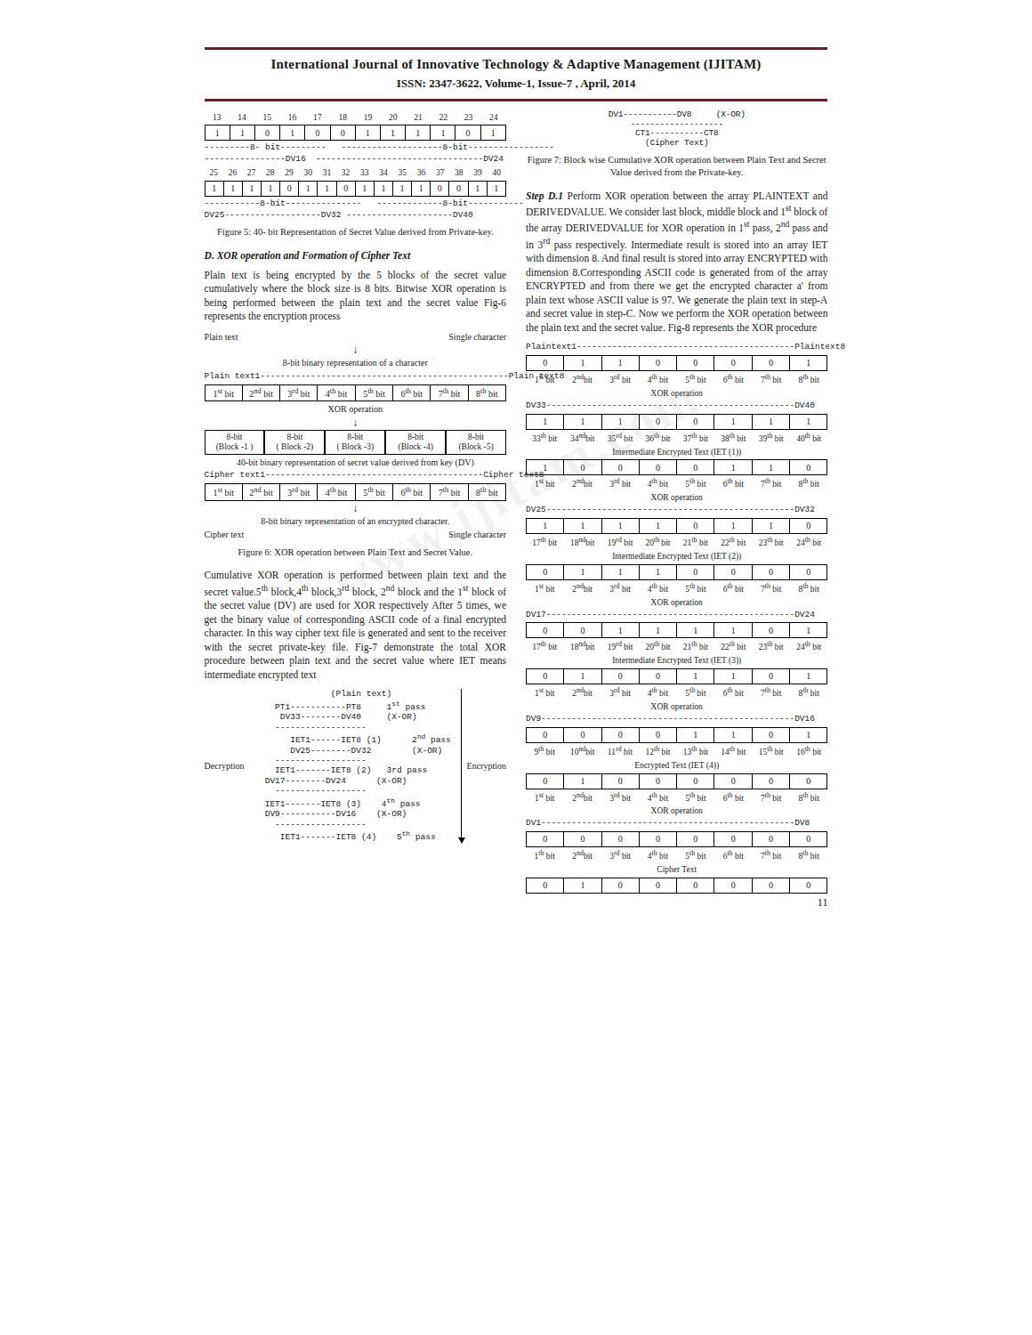www.ijitam.com
International Journal of Innovative Technology & Adaptive Management (IJITAM)
ISSN: 2347-3622, Volume-1, Issue-7 , April, 2014
| 13 | 14 | 15 | 16 | 17 | 18 | 19 | 20 | 21 | 22 | 23 | 24 |
| 1 | 1 | 0 | 1 | 0 | 0 | 1 | 1 | 1 | 1 | 0 | 1 |
---------8- bit--------- --------------------8-bit-----------------
----------------DV16 ---------------------------------DV24
| 25 | 26 | 27 | 28 | 29 | 30 | 31 | 32 | 33 | 34 | 35 | 36 | 37 | 38 | 39 | 40 |
| 1 | 1 | 1 | 1 | 0 | 1 | 1 | 0 | 1 | 1 | 1 | 1 | 0 | 0 | 1 | 1 |
-----------8-bit--------------- -------------8-bit-----------
DV25-------------------DV32 ---------------------DV40
Figure 5: 40- bit Representation of Secret Value derived from Private-key.
D. XOR operation and Formation of Cipher Text
Plain text is being encrypted by the 5 blocks of the secret value cumulatively where the block size is 8 bits. Bitwise XOR operation is being performed between the plain text and the secret value Fig-6 represents the encryption process
Plain text Single character
↓
8-bit binary representation of a character
Plain text1-------------------------------------------------Plain text8
| 1 st bit | 2 nd bit | 3 rd bit | 4 th bit | 5 th bit | 6 th bit | 7 th bit | 8 th bit |
XOR operation
↓
8-bit
(Block -1 )
8-bit
( Block -2)
8-bit
( Block -3)
8-bit
(Block -4)
8-bit
(Block -5)
40-bit binary representation of secret value derived from key (DV)
Cipher text1-------------------------------------------Cipher text8
| 1 st bit | 2 nd bit | 3 rd bit | 4 th bit | 5 th bit | 6 th bit | 7 th bit | 8 th bit |
↓
8-bit binary representation of an encrypted character.
Cipher text Single character
Figure 6: XOR operation between Plain Text and Secret Value.
Cumulative XOR operation is performed between plain text and the secret value.5th block,4th block,3rd block, 2nd block and the 1st block of the secret value (DV) are used for XOR respectively After 5 times, we get the binary value of corresponding ASCII code of a final encrypted character. In this way cipher text file is generated and sent to the receiver with the secret private-key file. Fig-7 demonstrate the total XOR procedure between plain text and the secret value where IET means intermediate encrypted text
Decryption
(Plain text) PT1-----------PT8 1st pass DV33--------DV40 (X-OR) ------------------ IET1------IET8 (1) 2nd pass DV25--------DV32 (X-OR) ------------------ IET1-------IET8 (2) 3rd pass DV17--------DV24 (X-OR) ------------------ IET1-------IET8 (3) 4th pass DV9-----------DV16 (X-OR) ------------------ IET1-------IET8 (4) 5th pass
Encryption
DV1-----------DV8 (X-OR) ------------------- CT1-----------CT8 (Cipher Text)
Figure 7: Block wise Cumulative XOR operation between Plain Text and Secret Value derived from the Private-key.
Step D.1 Perform XOR operation between the array PLAINTEXT and DERIVEDVALUE. We consider last block, middle block and 1st block of the array DERIVEDVALUE for XOR operation in 1st pass, 2nd pass and in 3rd pass respectively. Intermediate result is stored into an array IET with dimension 8. And final result is stored into array ENCRYPTED with dimension 8.Corresponding ASCII code is generated from of the array ENCRYPTED and from there we get the encrypted character a' from plain text whose ASCII value is 97. We generate the plain text in step-A and secret value in step-C. Now we perform the XOR operation between the plain text and the secret value. Fig-8 represents the XOR procedure
Plaintext1-------------------------------------------Plaintext8
| 0 | 1 | 1 | 0 | 0 | 0 | 0 | 1 |
| 1 st bit | 2 nd bit | 3 rd bit | 4 th bit | 5 th bit | 6 th bit | 7 th bit | 8 th bit |
XOR operation
DV33-------------------------------------------------DV40
| 1 | 1 | 1 | 0 | 0 | 1 | 1 | 1 |
| 33 th bit | 34 nd bit | 35 rd bit | 36 th bit | 37 th bit | 38 th bit | 39 th bit | 40 th bit |
Intermediate Encrypted Text (IET (1))
| 1 | 0 | 0 | 0 | 0 | 1 | 1 | 0 |
| 1 st bit | 2 nd bit | 3 rd bit | 4 th bit | 5 th bit | 6 th bit | 7 th bit | 8 th bit |
XOR operation
DV25-------------------------------------------------DV32
| 1 | 1 | 1 | 1 | 0 | 1 | 1 | 0 |
| 17 th bit | 18 nd bit | 19 rd bit | 20 th bit | 21 th bit | 22 th bit | 23 th bit | 24 th bit |
Intermediate Encrypted Text (IET (2))
| 0 | 1 | 1 | 1 | 0 | 0 | 0 | 0 |
| 1 st bit | 2 nd bit | 3 rd bit | 4 th bit | 5 th bit | 6 th bit | 7 th bit | 8 th bit |
XOR operation
DV17-------------------------------------------------DV24
| 0 | 0 | 1 | 1 | 1 | 1 | 0 | 1 |
| 17 th bit | 18 nd bit | 19 rd bit | 20 th bit | 21 th bit | 22 th bit | 23 th bit | 24 th bit |
Intermediate Encrypted Text (IET (3))
| 0 | 1 | 0 | 0 | 1 | 1 | 0 | 1 |
| 1 st bit | 2 nd bit | 3 rd bit | 4 th bit | 5 th bit | 6 th bit | 7 th bit | 8 th bit |
XOR operation
DV9--------------------------------------------------DV16
| 0 | 0 | 0 | 0 | 1 | 1 | 0 | 1 |
| 9 th bit | 10 nd bit | 11 rd bit | 12 th bit | 13 th bit | 14 th bit | 15 th bit | 16 th bit |
Encrypted Text (IET (4))
| 0 | 1 | 0 | 0 | 0 | 0 | 0 | 0 |
| 1 st bit | 2 nd bit | 3 rd bit | 4 th bit | 5 th bit | 6 th bit | 7 th bit | 8 th bit |
XOR operation
DV1--------------------------------------------------DV8
| 0 | 0 | 0 | 0 | 0 | 0 | 0 | 0 |
| 1 th bit | 2 nd bit | 3 rd bit | 4 th bit | 5 th bit | 6 th bit | 7 th bit | 8 th bit |
Cipher Text
| 0 | 1 | 0 | 0 | 0 | 0 | 0 | 0 |
11